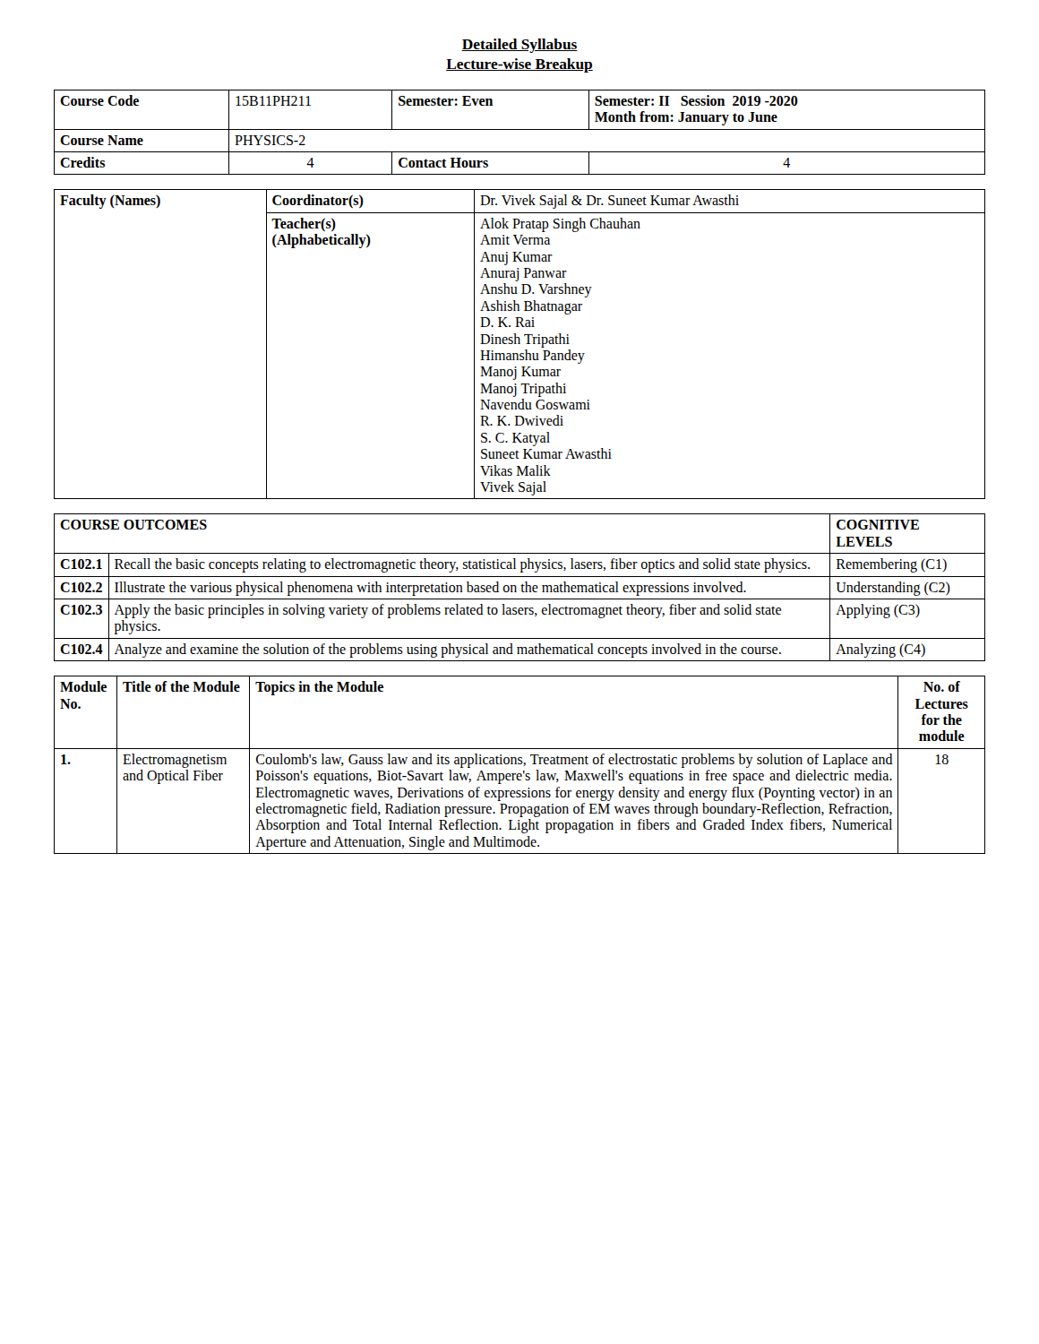Detailed Syllabus
Lecture-wise Breakup
| Course Code | 15B11PH211 | Semester: Even | Semester: II Session 2019 -2020 Month from: January to June |
| Course Name | PHYSICS-2 |
| Credits | 4 | Contact Hours | 4 |
| Faculty (Names) | Coordinator(s) | Dr. Vivek Sajal & Dr. Suneet Kumar Awasthi |
| Teacher(s) (Alphabetically) | Alok Pratap Singh Chauhan Amit Verma Anuj Kumar Anuraj Panwar Anshu D. Varshney Ashish Bhatnagar D. K. Rai Dinesh Tripathi Himanshu Pandey Manoj Kumar Manoj Tripathi Navendu Goswami R. K. Dwivedi S. C. Katyal Suneet Kumar Awasthi Vikas Malik Vivek Sajal |
| COURSE OUTCOMES | COGNITIVE LEVELS |
| C102.1 | Recall the basic concepts relating to electromagnetic theory, statistical physics, lasers, fiber optics and solid state physics. | Remembering (C1) |
| C102.2 | Illustrate the various physical phenomena with interpretation based on the mathematical expressions involved. | Understanding (C2) |
| C102.3 | Apply the basic principles in solving variety of problems related to lasers, electromagnet theory, fiber and solid state physics. | Applying (C3) |
| C102.4 | Analyze and examine the solution of the problems using physical and mathematical concepts involved in the course. | Analyzing (C4) |
| Module No. | Title of the Module | Topics in the Module | No. of Lectures for the module |
| 1. | Electromagnetism and Optical Fiber | Coulomb's law, Gauss law and its applications, Treatment of electrostatic problems by solution of Laplace and Poisson's equations, Biot-Savart law, Ampere's law, Maxwell's equations in free space and dielectric media. Electromagnetic waves, Derivations of expressions for energy density and energy flux (Poynting vector) in an electromagnetic field, Radiation pressure. Propagation of EM waves through boundary-Reflection, Refraction, Absorption and Total Internal Reflection. Light propagation in fibers and Graded Index fibers, Numerical Aperture and Attenuation, Single and Multimode. | 18 |